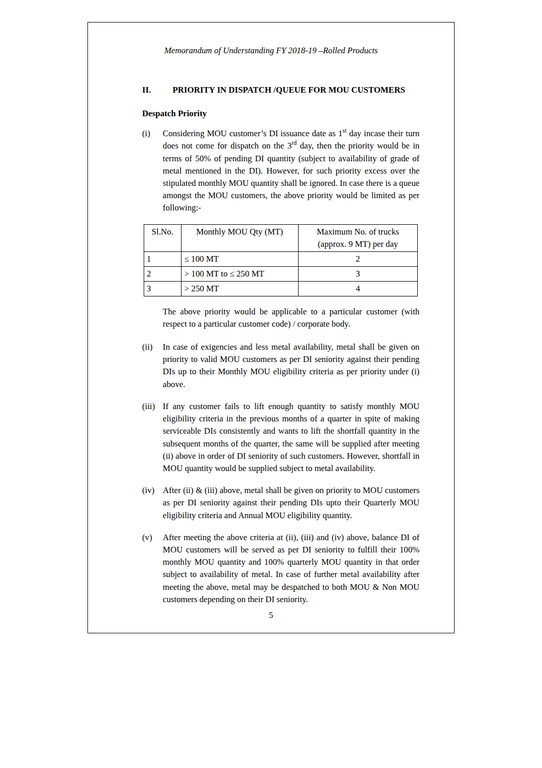Memorandum of Understanding FY 2018-19 –Rolled Products
II. PRIORITY IN DISPATCH /QUEUE FOR MOU CUSTOMERS
Despatch Priority
(i) Considering MOU customer’s DI issuance date as 1st day incase their turn does not come for dispatch on the 3rd day, then the priority would be in terms of 50% of pending DI quantity (subject to availability of grade of metal mentioned in the DI). However, for such priority excess over the stipulated monthly MOU quantity shall be ignored. In case there is a queue amongst the MOU customers, the above priority would be limited as per following:-
| Sl.No. | Monthly MOU Qty (MT) | Maximum No. of trucks (approx. 9 MT) per day |
| --- | --- | --- |
| 1 | ≤ 100 MT | 2 |
| 2 | > 100 MT to ≤ 250 MT | 3 |
| 3 | > 250 MT | 4 |
The above priority would be applicable to a particular customer (with respect to a particular customer code) / corporate body.
(ii) In case of exigencies and less metal availability, metal shall be given on priority to valid MOU customers as per DI seniority against their pending DIs up to their Monthly MOU eligibility criteria as per priority under (i) above.
(iii) If any customer fails to lift enough quantity to satisfy monthly MOU eligibility criteria in the previous months of a quarter in spite of making serviceable DIs consistently and wants to lift the shortfall quantity in the subsequent months of the quarter, the same will be supplied after meeting (ii) above in order of DI seniority of such customers. However, shortfall in MOU quantity would be supplied subject to metal availability.
(iv) After (ii) & (iii) above, metal shall be given on priority to MOU customers as per DI seniority against their pending DIs upto their Quarterly MOU eligibility criteria and Annual MOU eligibility quantity.
(v) After meeting the above criteria at (ii), (iii) and (iv) above, balance DI of MOU customers will be served as per DI seniority to fulfill their 100% monthly MOU quantity and 100% quarterly MOU quantity in that order subject to availability of metal. In case of further metal availability after meeting the above, metal may be despatched to both MOU & Non MOU customers depending on their DI seniority.
5